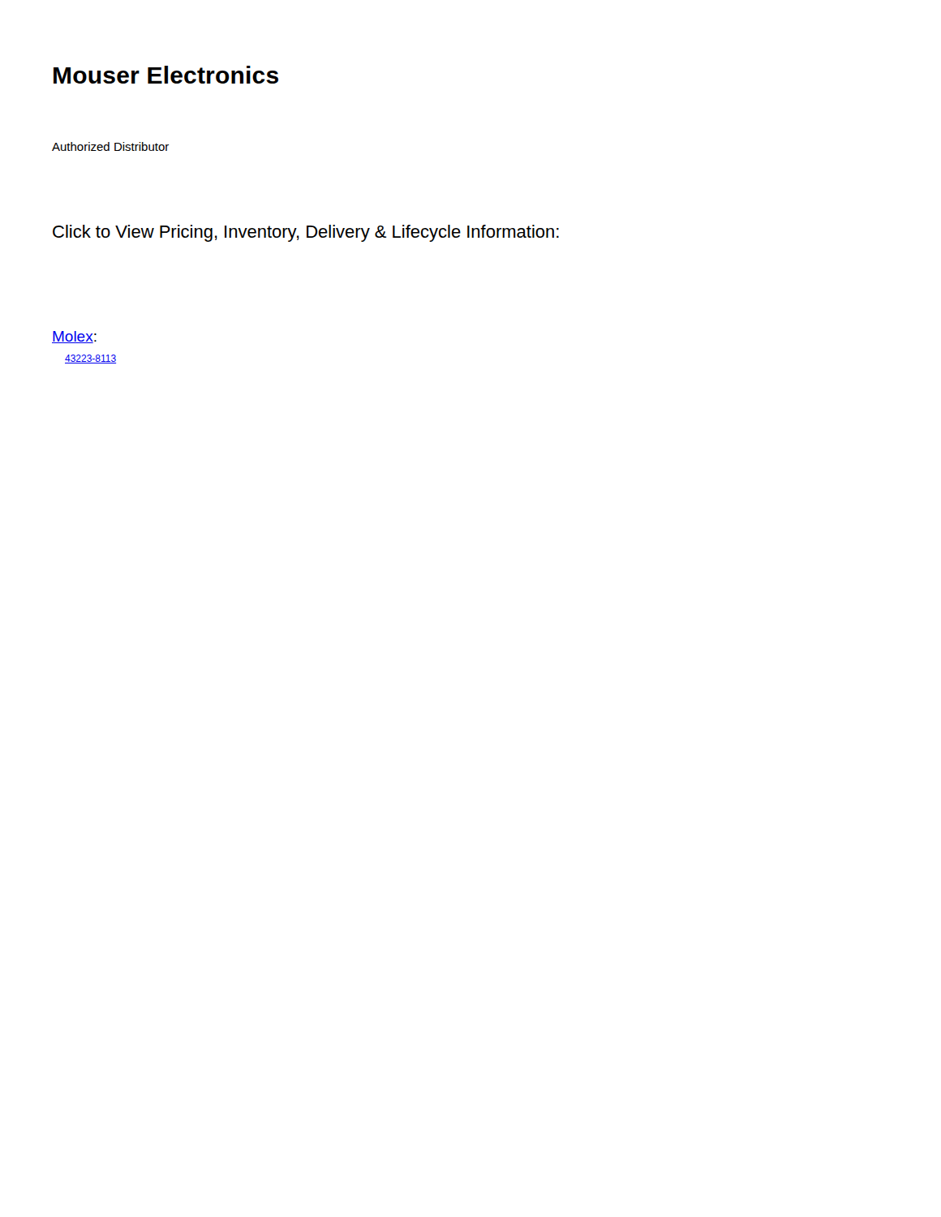Mouser Electronics
Authorized Distributor
Click to View Pricing, Inventory, Delivery & Lifecycle Information:
Molex:
43223-8113